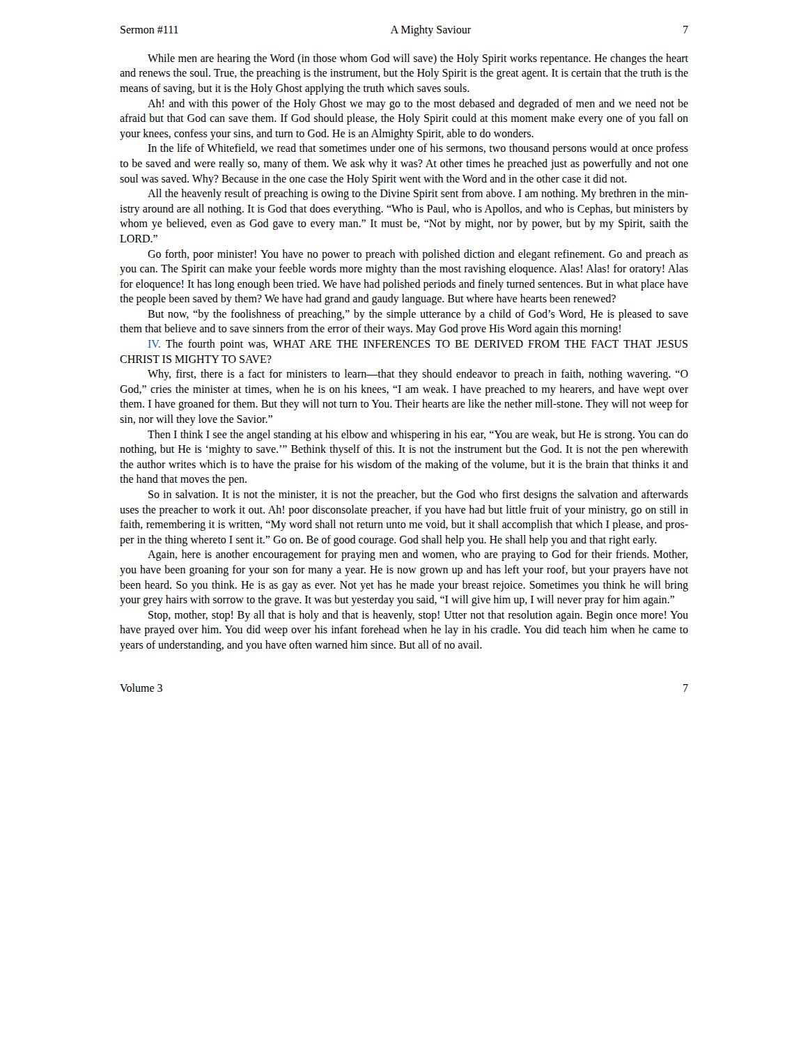Sermon #111
A Mighty Saviour
7
While men are hearing the Word (in those whom God will save) the Holy Spirit works repentance. He changes the heart and renews the soul. True, the preaching is the instrument, but the Holy Spirit is the great agent. It is certain that the truth is the means of saving, but it is the Holy Ghost applying the truth which saves souls.
Ah! and with this power of the Holy Ghost we may go to the most debased and degraded of men and we need not be afraid but that God can save them. If God should please, the Holy Spirit could at this moment make every one of you fall on your knees, confess your sins, and turn to God. He is an Almighty Spirit, able to do wonders.
In the life of Whitefield, we read that sometimes under one of his sermons, two thousand persons would at once profess to be saved and were really so, many of them. We ask why it was? At other times he preached just as powerfully and not one soul was saved. Why? Because in the one case the Holy Spirit went with the Word and in the other case it did not.
All the heavenly result of preaching is owing to the Divine Spirit sent from above. I am nothing. My brethren in the ministry around are all nothing. It is God that does everything. “Who is Paul, who is Apollos, and who is Cephas, but ministers by whom ye believed, even as God gave to every man.” It must be, “Not by might, nor by power, but by my Spirit, saith the LORD.”
Go forth, poor minister! You have no power to preach with polished diction and elegant refinement. Go and preach as you can. The Spirit can make your feeble words more mighty than the most ravishing eloquence. Alas! Alas! for oratory! Alas for eloquence! It has long enough been tried. We have had polished periods and finely turned sentences. But in what place have the people been saved by them? We have had grand and gaudy language. But where have hearts been renewed?
But now, “by the foolishness of preaching,” by the simple utterance by a child of God’s Word, He is pleased to save them that believe and to save sinners from the error of their ways. May God prove His Word again this morning!
IV. The fourth point was, WHAT ARE THE INFERENCES TO BE DERIVED FROM THE FACT THAT JESUS CHRIST IS MIGHTY TO SAVE?
Why, first, there is a fact for ministers to learn—that they should endeavor to preach in faith, nothing wavering. “O God,” cries the minister at times, when he is on his knees, “I am weak. I have preached to my hearers, and have wept over them. I have groaned for them. But they will not turn to You. Their hearts are like the nether mill-stone. They will not weep for sin, nor will they love the Savior.”
Then I think I see the angel standing at his elbow and whispering in his ear, “You are weak, but He is strong. You can do nothing, but He is ‘mighty to save.’” Bethink thyself of this. It is not the instrument but the God. It is not the pen wherewith the author writes which is to have the praise for his wisdom of the making of the volume, but it is the brain that thinks it and the hand that moves the pen.
So in salvation. It is not the minister, it is not the preacher, but the God who first designs the salvation and afterwards uses the preacher to work it out. Ah! poor disconsolate preacher, if you have had but little fruit of your ministry, go on still in faith, remembering it is written, “My word shall not return unto me void, but it shall accomplish that which I please, and prosper in the thing whereto I sent it.” Go on. Be of good courage. God shall help you. He shall help you and that right early.
Again, here is another encouragement for praying men and women, who are praying to God for their friends. Mother, you have been groaning for your son for many a year. He is now grown up and has left your roof, but your prayers have not been heard. So you think. He is as gay as ever. Not yet has he made your breast rejoice. Sometimes you think he will bring your grey hairs with sorrow to the grave. It was but yesterday you said, “I will give him up, I will never pray for him again.”
Stop, mother, stop! By all that is holy and that is heavenly, stop! Utter not that resolution again. Begin once more! You have prayed over him. You did weep over his infant forehead when he lay in his cradle. You did teach him when he came to years of understanding, and you have often warned him since. But all of no avail.
Volume 3
7